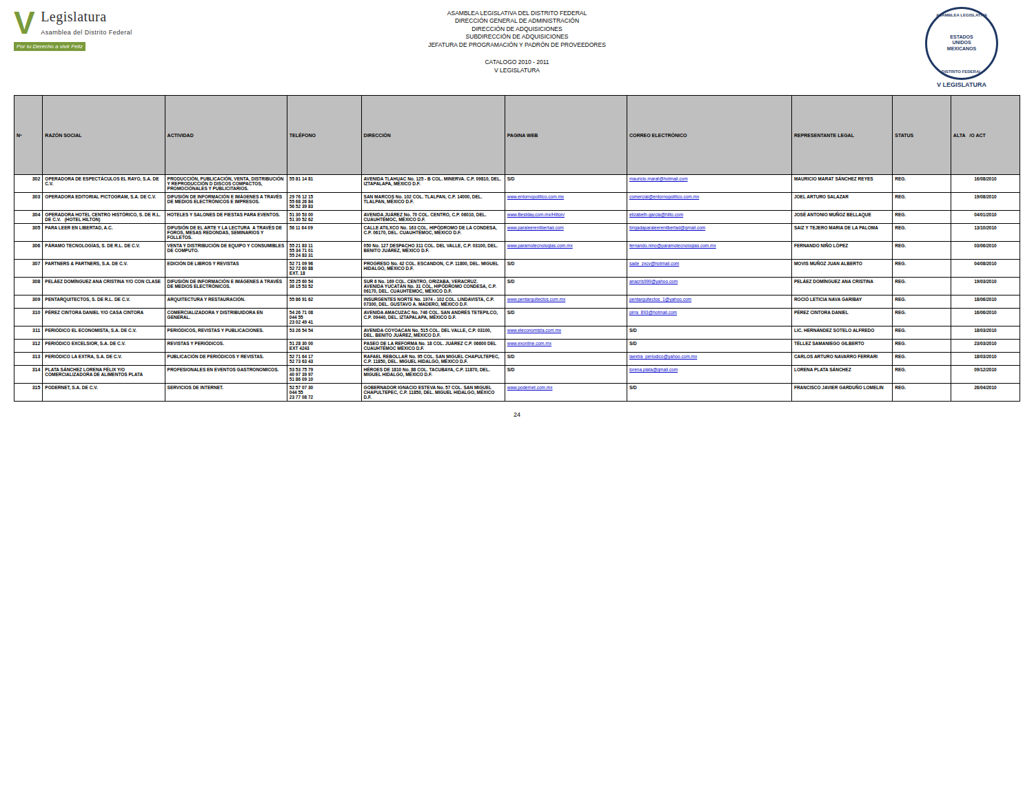V Legislatura
Asamblea del Distrito Federal
Por tu Derecho a vivir Feliz
ASAMBLEA LEGISLATIVA DEL DISTRITO FEDERAL
DIRECCIÓN GENERAL DE ADMINISTRACIÓN
DIRECCIÓN DE ADQUISICIONES
SUBDIRECCIÓN DE ADQUISICIONES
JEFATURA DE PROGRAMACIÓN Y PADRÓN DE PROVEEDORES
CATALOGO 2010 - 2011
V LEGISLATURA
ASAMBLEA LEGISLATIVA
ESTADOS
UNIDOS
MEXICANOS
DISTRITO FEDERAL
V LEGISLATURA
| Nº | RAZÓN SOCIAL | ACTIVIDAD | TELÉFONO | DIRECCIÓN | PAGINA WEB | CORREO ELECTRÓNICO | REPRESENTANTE LEGAL | STATUS | ALTA /O ACT |
| --- | --- | --- | --- | --- | --- | --- | --- | --- | --- |
| 302 | OPERADORA DE ESPECTÁCULOS EL RAYO, S.A. DE C.V. | PRODUCCIÓN, PUBLICACIÓN, VENTA, DISTRIBUCIÓN Y REPRODUCCIÓN D DISCOS COMPACTOS, PROMOCIÓNALES Y PUBLICITARIOS. | 55 81 14 81 | AVENIDA TLAHUAC No. 125 - B COL. MINERVA. C.P. 09810, DEL. IZTAPALAPA, MÉXICO D.F. | S/D | mauricio.marat@hotmail.com | MAURICIO MARAT SÁNCHEZ REYES | REG. | 16/08/2010 |
| 303 | OPERADORA EDITORIAL PICTOGRAM, S.A. DE C.V. | DIFUSIÓN DE INFORMACIÓN E IMÁGENES A TRAVÉS DE MEDIOS ELECTRÓNICOS E IMPRESOS. | 29 76 12 15 55 68 26 84 56 52 39 83 | SAN MARCOS No. 102 COL. TLALPAN, C.P. 14000, DEL. TLALPAN, MÉXICO D.F. | www.entornopolitico.com.mx | comercial@entornopolitico.com.mx | JOEL ARTURO SALAZAR | REG. | 19/08/2010 |
| 304 | OPERADORA HOTEL CENTRO HISTÓRICO, S. DE R.L. DE C.V. (HOTEL HILTON) | HOTELES Y SALONES DE FIESTAS PARA EVENTOS. | 51 30 53 00 51 30 52 62 | AVENIDA JUÁREZ No. 70 COL. CENTRO, C.P. 06010, DEL. CUAUHTÉMOC, MÉXICO D.F. | www.Bestday.com.mx/Hilton/ | elizabeth.garcia@hilto.com | JOSÉ ANTONIO MUÑOZ BELLAQUE | REG. | 04/01/2010 |
| 305 | PARA LEER EN LIBERTAD, A.C. | DIFUSIÓN DE EL ARTE Y LA LECTURA A TRAVÉS DE FOROS, MESAS REDONDAS, SEMINARIOS Y FOLLETOS. | 56 11 64 09 | CALLE ATILXCO No. 163 COL. HIPÓDROMO DE LA CONDESA, C.P. 06170, DEL. CUAUHTÉMOC, MÉXICO D.F. | www.paraleerenlibertad.com | brigadaparaleerenlibertad@gmail.com | SAIZ Y TEJERO MARIA DE LA PALOMA | REG. | 13/10/2010 |
| 306 | PÁRAMO TECNOLOGÍAS, S. DE R.L. DE C.V. | VENTA Y DISTRIBUCIÓN DE EQUIPO Y CONSUMIBLES DE COMPUTO. | 55 21 83 11 55 34 71 01 55 24 83 31 | 050 No. 127 DESPACHO 311 COL. DEL VALLE, C.P. 03100, DEL. BENITO JUÁREZ, MÉXICO D.F. | www.paramotecnologias.com.mx | fernando.nino@paramotecnologias.com.mx | FERNANDO NIÑO LÓPEZ | REG. | 03/06/2010 |
| 307 | PARTNERS & PARTNERS, S.A. DE C.V. | EDICIÓN DE LIBROS Y REVISTAS | 52 71 09 96 52 72 60 88 EXT. 18 | PROGRESO No. 42 COL. ESCANDON, C.P. 11800, DEL. MIGUEL HIDALGO, MÉXICO D.F. | S/D | sade_zxcv@hotmail.com | MOVIS MUÑOZ JUAN ALBERTO | REG. | 04/08/2010 |
| 308 | PELÁEZ DOMÍNGUEZ ANA CRISTINA Y/O CON CLASE | DIFUSIÓN DE INFORMACIÓN E IMÁGENES A TRAVÉS DE MEDIOS ELECTRÓNICOS. | 55 25 60 54 36 15 53 52 | SUR 6 No. 169 COL. CENTRO, ORIZABA, VERACRUZ. AVENIDA YUCATÁN No. 31 COL, HIPÓDROMO CONDESA, C.P. 06170, DEL. CUAUHTÉMOC, MÉXICO D.F. | S/D | anacris999@yahoo.com | PELÁEZ DOMÍNGUEZ ANA CRISTINA | REG. | 19/03/2010 |
| 309 | PENTARQUITECTOS, S. DE R.L. DE C.V. | ARQUITECTURA Y RESTAURACIÓN. | 55 86 91 62 | INSURGENTES NORTE No. 1974 - 102 COL. LINDAVISTA, C.P. 07300, DEL. GUSTAVO A. MADERO, MÉXICO D.F. | www.pentarquitectos.com.mx | pentarquitectos_1@yahoo.com | ROCIÓ LETICIA NAVA GARIBAY | REG. | 18/06/2010 |
| 310 | PÉREZ CINTORA DANIEL Y/O CASA CINTORA | COMERCIALIZADORA Y DISTRIBUIDORA EN GENERAL. | 54 26 71 08 044 55 23 02 49 41 | AVENIDA AMACUZAC No. 746 COL. SAN ANDRÉS TETEPILCO, C.P. 09440, DEL. IZTAPALAPA, MÉXICO D.F. | S/D | pirra_893@hotmail.com | PÉREZ CINTORA DANIEL | REG. | 16/06/2010 |
| 311 | PERIÓDICO EL ECONOMISTA, S.A. DE C.V. | PERIÓDICOS, REVISTAS Y PUBLICACIONES. | 53 26 54 54 | AVENIDA COYOACAN No. 515 COL. DEL VALLE, C.P. 03100, DEL. BENITO JUÁREZ, MÉXICO D.F. | www.eleconomista.com.mx | S/D | LIC. HERNÁNDEZ SOTELO ALFREDO | REG. | 18/03/2010 |
| 312 | PERIÓDICO EXCELSIOR, S.A. DE C.V. | REVISTAS Y PERIÓDICOS. | 51 28 30 00 EXT 4243 | PASEO DE LA REFORMA No. 18 COL. JUÁREZ C.P. 06600 DEL CUAUHTÉMOC MÉXICO D.F. | www.exonline.com.mx | S/D | TÉLLEZ SAMANIEGO GILBERTO | REG. | 23/03/2010 |
| 313 | PERIÓDICO LA EXTRA, S.A. DE C.V. | PUBLICACIÓN DE PERIÓDICOS Y REVISTAS. | 52 71 64 17 52 73 63 43 | RAFAEL REBOLLAR No. 95 COL. SAN MIGUEL CHAPULTEPEC, C.P. 11850, DEL. MIGUEL HIDALGO, MÉXICO D.F. | S/D | laextra_periodico@yahoo.com.mx | CARLOS ARTURO NAVARRO FERRARI | REG. | 18/03/2010 |
| 314 | PLATA SÁNCHEZ LORENA FÉLIX Y/O COMERCIALIZADORA DE ALIMENTOS PLATA | PROFESIONALES EN EVENTOS GASTRONOMICOS. | 53 53 75 79 40 97 39 97 51 86 09 10 | HÉROES DE 1810 No. 88 COL. TACUBAYA, C.P. 11870, DEL. MIGUEL HIDALGO, MÉXICO D.F. | S/D | lorena.plata@gmail.com | LORENA PLATA SÁNCHEZ | REG. | 09/12/2010 |
| 315 | PODERNET, S.A. DE C.V. | SERVICIOS DE INTERNET. | 52 57 07 30 044 55 23 77 08 72 | GOBERNADOR IGNACIO ESTEVA No. 57 COL. SAN MIGUEL CHAPULTEPEC, C.P. 11850, DEL. MIGUEL HIDALGO, MÉXICO D.F. | www.podernet.com.mx | S/D | FRANCISCO JAVIER GARDUÑO LOMELIN | REG. | 26/04/2010 |
24